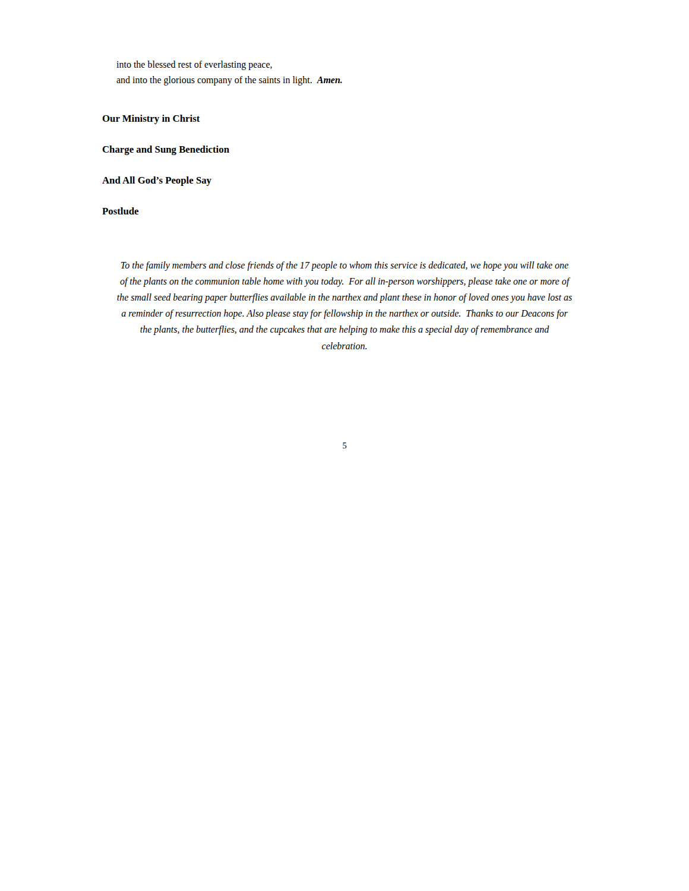into the blessed rest of everlasting peace,
and into the glorious company of the saints in light. Amen.
Our Ministry in Christ
Charge and Sung Benediction
And All God’s People Say
Postlude
To the family members and close friends of the 17 people to whom this service is dedicated, we hope you will take one of the plants on the communion table home with you today. For all in-person worshippers, please take one or more of the small seed bearing paper butterflies available in the narthex and plant these in honor of loved ones you have lost as a reminder of resurrection hope. Also please stay for fellowship in the narthex or outside. Thanks to our Deacons for the plants, the butterflies, and the cupcakes that are helping to make this a special day of remembrance and celebration.
5